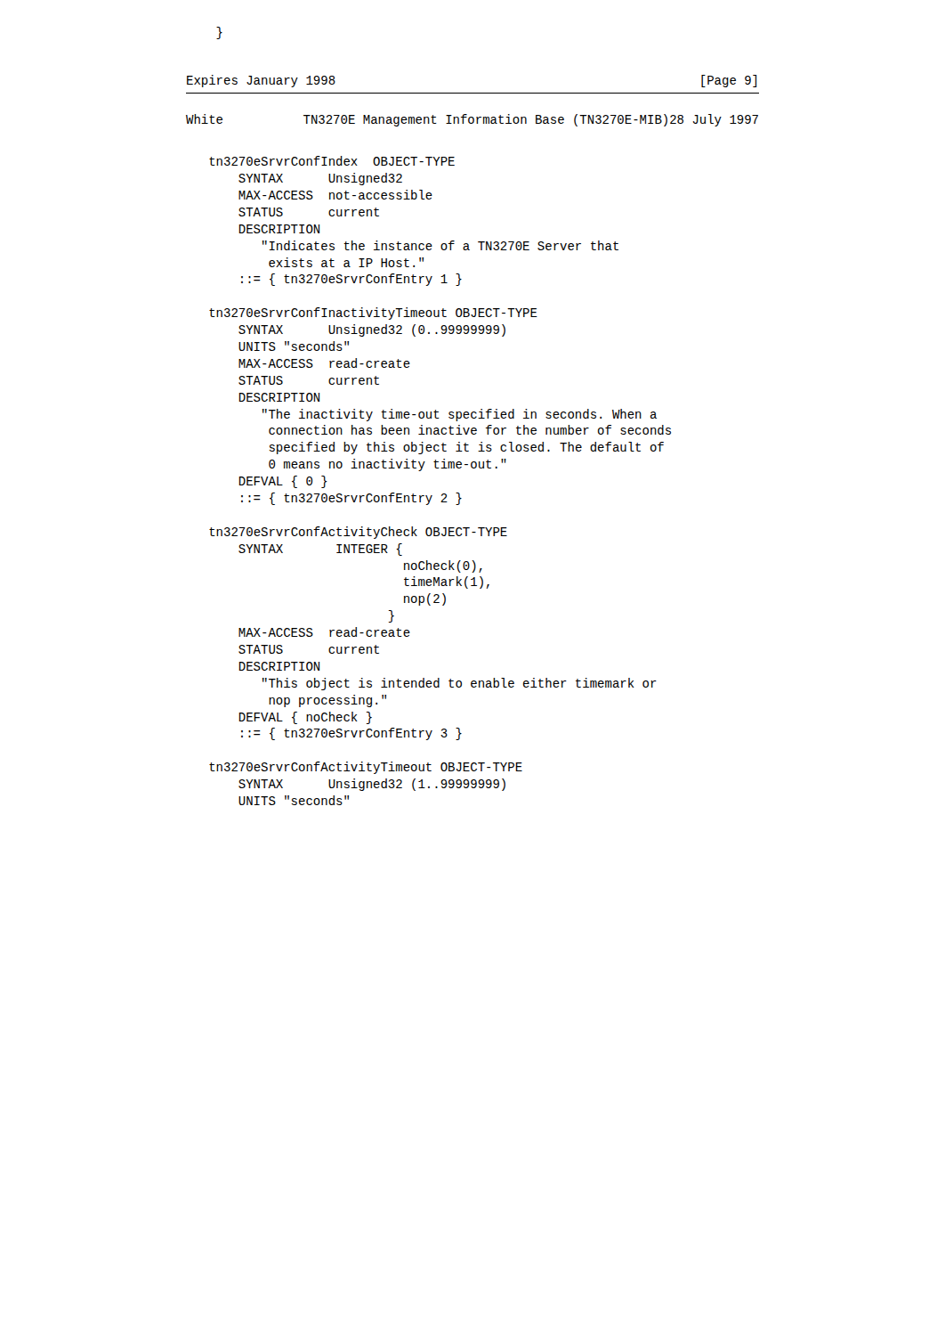}
Expires January 1998 [Page 9]
White TN3270E Management Information Base (TN3270E-MIB)28 July 1997
   tn3270eSrvrConfIndex  OBJECT-TYPE
       SYNTAX      Unsigned32
       MAX-ACCESS  not-accessible
       STATUS      current
       DESCRIPTION
          "Indicates the instance of a TN3270E Server that
           exists at a IP Host."
       ::= { tn3270eSrvrConfEntry 1 }

   tn3270eSrvrConfInactivityTimeout OBJECT-TYPE
       SYNTAX      Unsigned32 (0..99999999)
       UNITS "seconds"
       MAX-ACCESS  read-create
       STATUS      current
       DESCRIPTION
          "The inactivity time-out specified in seconds. When a
           connection has been inactive for the number of seconds
           specified by this object it is closed. The default of
           0 means no inactivity time-out."
       DEFVAL { 0 }
       ::= { tn3270eSrvrConfEntry 2 }

   tn3270eSrvrConfActivityCheck OBJECT-TYPE
       SYNTAX       INTEGER {
                             noCheck(0),
                             timeMark(1),
                             nop(2)
                           }
       MAX-ACCESS  read-create
       STATUS      current
       DESCRIPTION
          "This object is intended to enable either timemark or
           nop processing."
       DEFVAL { noCheck }
       ::= { tn3270eSrvrConfEntry 3 }

   tn3270eSrvrConfActivityTimeout OBJECT-TYPE
       SYNTAX      Unsigned32 (1..99999999)
       UNITS "seconds"